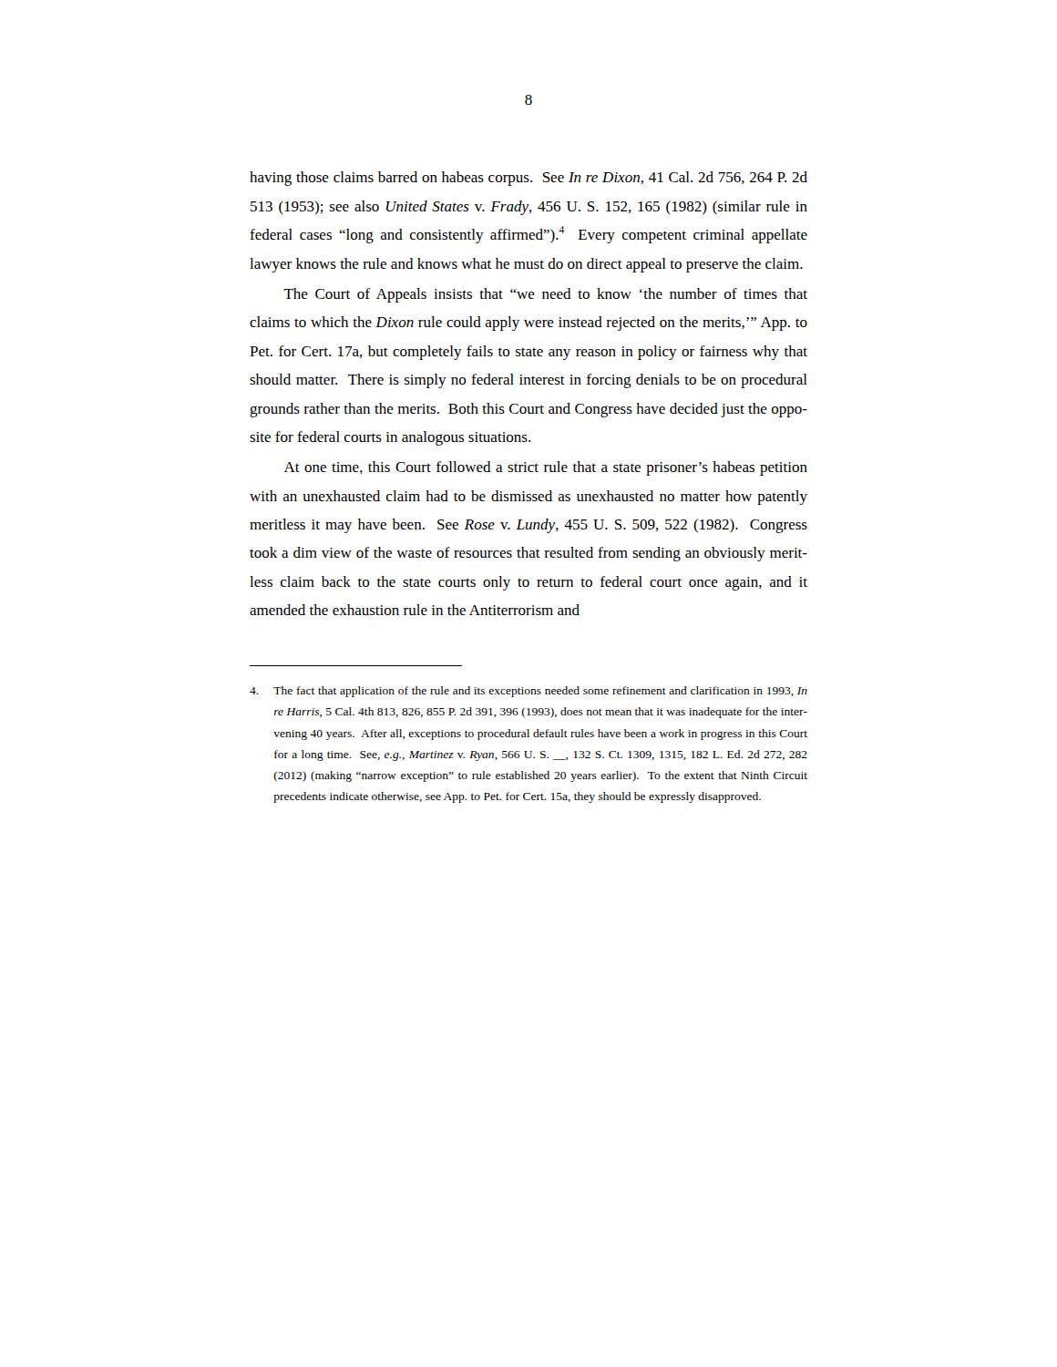8
having those claims barred on habeas corpus. See In re Dixon, 41 Cal. 2d 756, 264 P. 2d 513 (1953); see also United States v. Frady, 456 U. S. 152, 165 (1982) (similar rule in federal cases “long and consistently affirmed”).4 Every competent criminal appellate lawyer knows the rule and knows what he must do on direct appeal to preserve the claim.
The Court of Appeals insists that “we need to know ‘the number of times that claims to which the Dixon rule could apply were instead rejected on the merits,’” App. to Pet. for Cert. 17a, but completely fails to state any reason in policy or fairness why that should matter. There is simply no federal interest in forcing denials to be on procedural grounds rather than the merits. Both this Court and Congress have decided just the opposite for federal courts in analogous situations.
At one time, this Court followed a strict rule that a state prisoner’s habeas petition with an unexhausted claim had to be dismissed as unexhausted no matter how patently meritless it may have been. See Rose v. Lundy, 455 U. S. 509, 522 (1982). Congress took a dim view of the waste of resources that resulted from sending an obviously meritless claim back to the state courts only to return to federal court once again, and it amended the exhaustion rule in the Antiterrorism and
4.
The fact that application of the rule and its exceptions needed some refinement and clarification in 1993, In re Harris, 5 Cal. 4th 813, 826, 855 P. 2d 391, 396 (1993), does not mean that it was inadequate for the intervening 40 years. After all, exceptions to procedural default rules have been a work in progress in this Court for a long time. See, e.g., Martinez v. Ryan, 566 U. S. __, 132 S. Ct. 1309, 1315, 182 L. Ed. 2d 272, 282 (2012) (making “narrow exception” to rule established 20 years earlier). To the extent that Ninth Circuit precedents indicate otherwise, see App. to Pet. for Cert. 15a, they should be expressly disapproved.